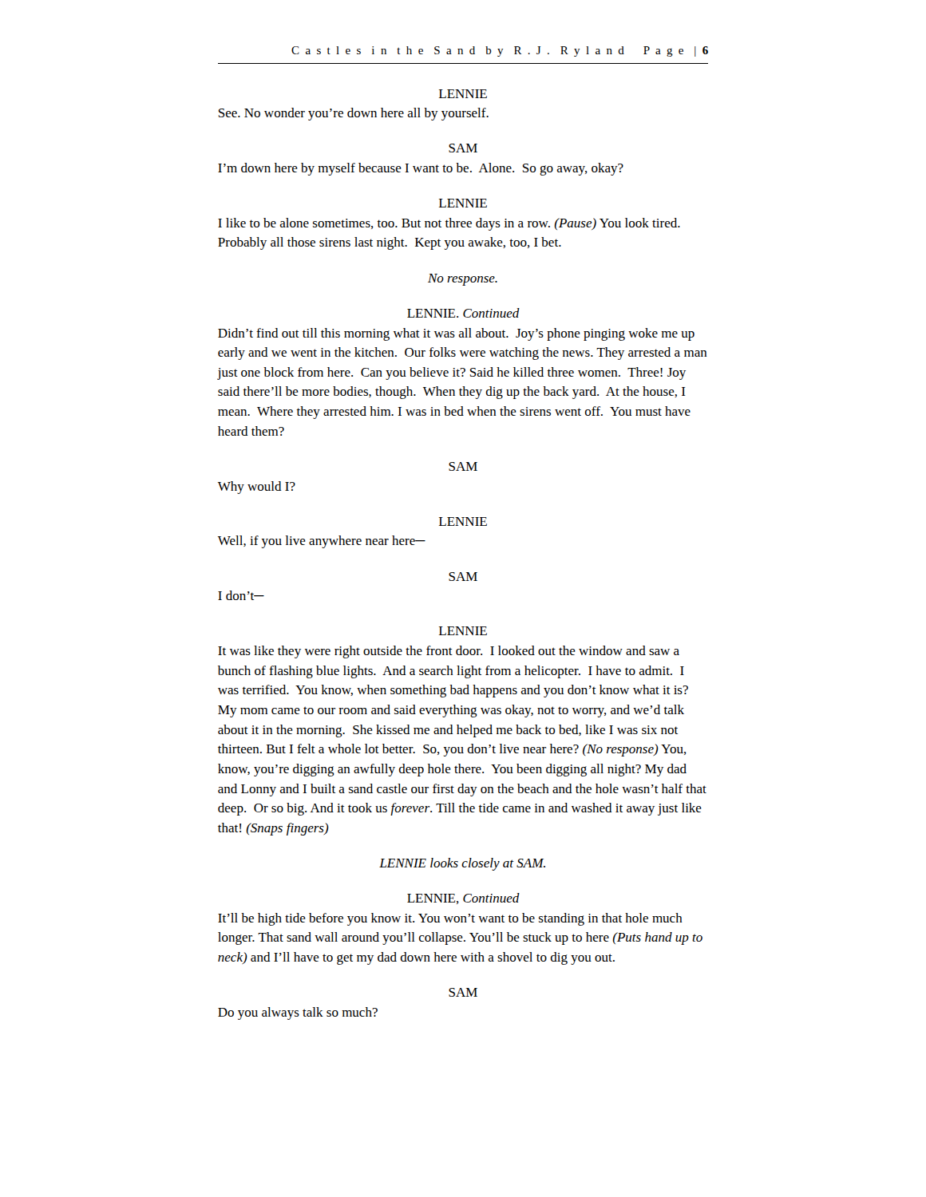C a s t l e s i n t h e S a n d b y R . J . R y l a n d P a g e | 6
LENNIE
See. No wonder you’re down here all by yourself.
SAM
I’m down here by myself because I want to be. Alone. So go away, okay?
LENNIE
I like to be alone sometimes, too. But not three days in a row. (Pause) You look tired. Probably all those sirens last night. Kept you awake, too, I bet.
No response.
LENNIE. Continued
Didn’t find out till this morning what it was all about. Joy’s phone pinging woke me up early and we went in the kitchen. Our folks were watching the news. They arrested a man just one block from here. Can you believe it? Said he killed three women. Three! Joy said there’ll be more bodies, though. When they dig up the back yard. At the house, I mean. Where they arrested him. I was in bed when the sirens went off. You must have heard them?
SAM
Why would I?
LENNIE
Well, if you live anywhere near here─
SAM
I don’t─
LENNIE
It was like they were right outside the front door. I looked out the window and saw a bunch of flashing blue lights. And a search light from a helicopter. I have to admit. I was terrified. You know, when something bad happens and you don’t know what it is? My mom came to our room and said everything was okay, not to worry, and we’d talk about it in the morning. She kissed me and helped me back to bed, like I was six not thirteen. But I felt a whole lot better. So, you don’t live near here? (No response) You, know, you’re digging an awfully deep hole there. You been digging all night? My dad and Lonny and I built a sand castle our first day on the beach and the hole wasn’t half that deep. Or so big. And it took us forever. Till the tide came in and washed it away just like that! (Snaps fingers)
LENNIE looks closely at SAM.
LENNIE, Continued
It’ll be high tide before you know it. You won’t want to be standing in that hole much longer. That sand wall around you’ll collapse. You’ll be stuck up to here (Puts hand up to neck) and I’ll have to get my dad down here with a shovel to dig you out.
SAM
Do you always talk so much?